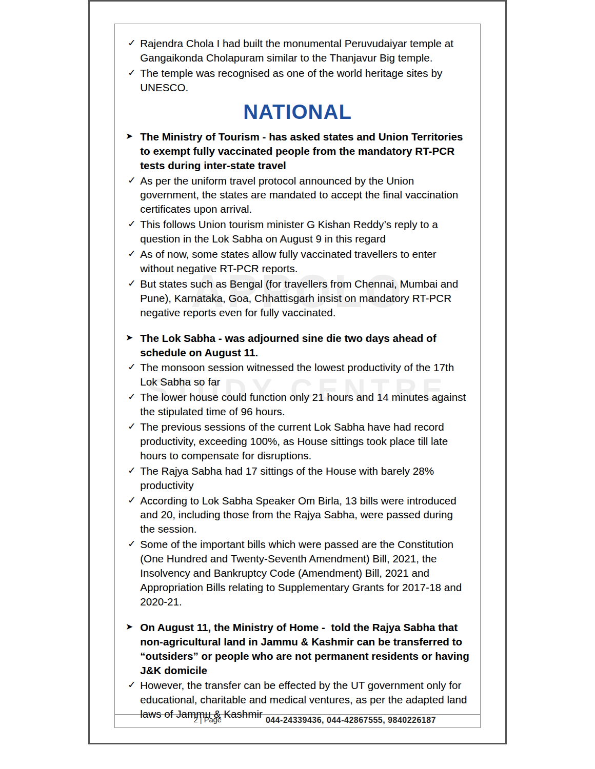APPOLO
STUDY CENTRE
Rajendra Chola I had built the monumental Peruvudaiyar temple at Gangaikonda Cholapuram similar to the Thanjavur Big temple.
The temple was recognised as one of the world heritage sites by UNESCO.
NATIONAL
The Ministry of Tourism - has asked states and Union Territories to exempt fully vaccinated people from the mandatory RT-PCR tests during inter-state travel
As per the uniform travel protocol announced by the Union government, the states are mandated to accept the final vaccination certificates upon arrival.
This follows Union tourism minister G Kishan Reddy’s reply to a question in the Lok Sabha on August 9 in this regard
As of now, some states allow fully vaccinated travellers to enter without negative RT-PCR reports.
But states such as Bengal (for travellers from Chennai, Mumbai and Pune), Karnataka, Goa, Chhattisgarh insist on mandatory RT-PCR negative reports even for fully vaccinated.
The Lok Sabha - was adjourned sine die two days ahead of schedule on August 11.
The monsoon session witnessed the lowest productivity of the 17th Lok Sabha so far
The lower house could function only 21 hours and 14 minutes against the stipulated time of 96 hours.
The previous sessions of the current Lok Sabha have had record productivity, exceeding 100%, as House sittings took place till late hours to compensate for disruptions.
The Rajya Sabha had 17 sittings of the House with barely 28% productivity
According to Lok Sabha Speaker Om Birla, 13 bills were introduced and 20, including those from the Rajya Sabha, were passed during the session.
Some of the important bills which were passed are the Constitution (One Hundred and Twenty-Seventh Amendment) Bill, 2021, the Insolvency and Bankruptcy Code (Amendment) Bill, 2021 and Appropriation Bills relating to Supplementary Grants for 2017-18 and 2020-21.
On August 11, the Ministry of Home - told the Rajya Sabha that non-agricultural land in Jammu & Kashmir can be transferred to “outsiders” or people who are not permanent residents or having J&K domicile
However, the transfer can be effected by the UT government only for educational, charitable and medical ventures, as per the adapted land laws of Jammu & Kashmir
2 | Page 044-24339436, 044-42867555, 9840226187